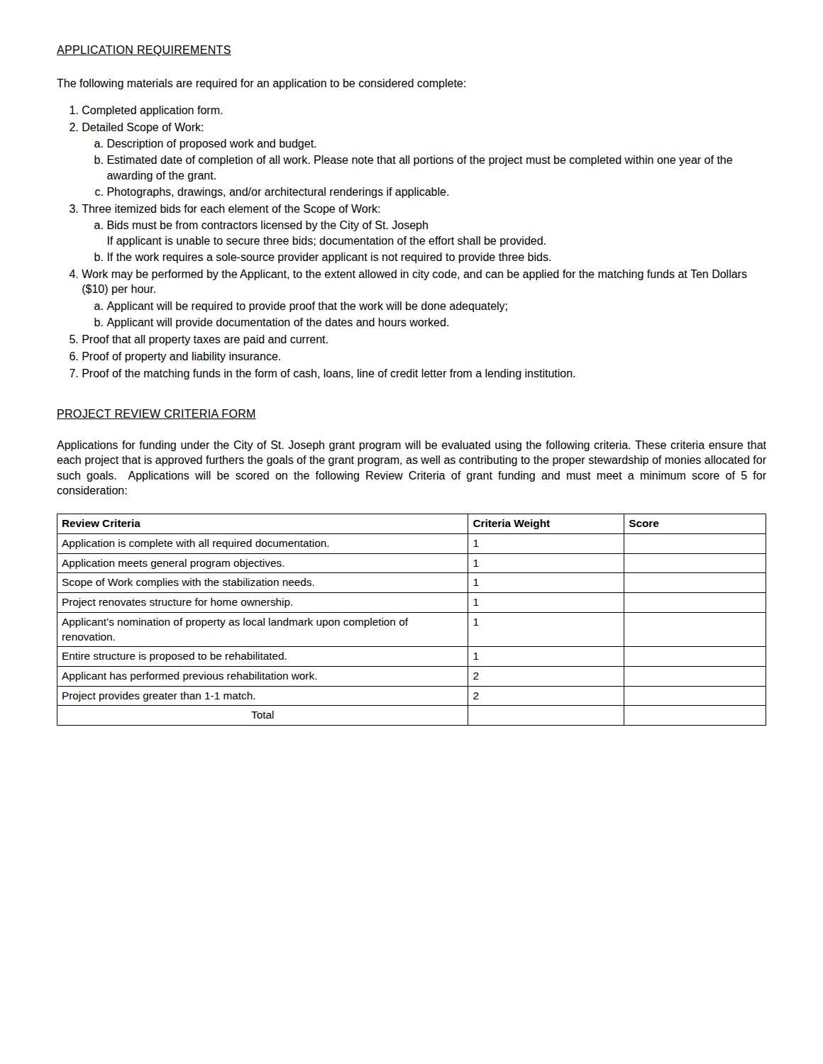APPLICATION REQUIREMENTS
The following materials are required for an application to be considered complete:
Completed application form.
Detailed Scope of Work:
Description of proposed work and budget.
Estimated date of completion of all work. Please note that all portions of the project must be completed within one year of the awarding of the grant.
Photographs, drawings, and/or architectural renderings if applicable.
Three itemized bids for each element of the Scope of Work:
Bids must be from contractors licensed by the City of St. Joseph
If applicant is unable to secure three bids; documentation of the effort shall be provided.
If the work requires a sole-source provider applicant is not required to provide three bids.
Work may be performed by the Applicant, to the extent allowed in city code, and can be applied for the matching funds at Ten Dollars ($10) per hour.
Applicant will be required to provide proof that the work will be done adequately;
Applicant will provide documentation of the dates and hours worked.
Proof that all property taxes are paid and current.
Proof of property and liability insurance.
Proof of the matching funds in the form of cash, loans, line of credit letter from a lending institution.
PROJECT REVIEW CRITERIA FORM
Applications for funding under the City of St. Joseph grant program will be evaluated using the following criteria. These criteria ensure that each project that is approved furthers the goals of the grant program, as well as contributing to the proper stewardship of monies allocated for such goals. Applications will be scored on the following Review Criteria of grant funding and must meet a minimum score of 5 for consideration:
| Review Criteria | Criteria Weight | Score |
| --- | --- | --- |
| Application is complete with all required documentation. | 1 | |
| Application meets general program objectives. | 1 | |
| Scope of Work complies with the stabilization needs. | 1 | |
| Project renovates structure for home ownership. | 1 | |
| Applicant’s nomination of property as local landmark upon completion of renovation. | 1 | |
| Entire structure is proposed to be rehabilitated. | 1 | |
| Applicant has performed previous rehabilitation work. | 2 | |
| Project provides greater than 1-1 match. | 2 | |
| Total | | |